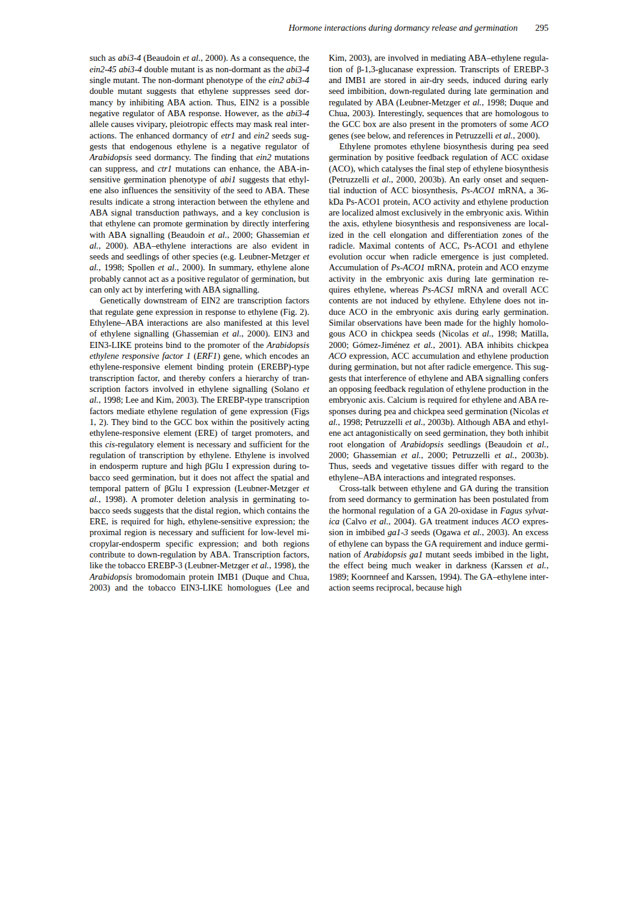Hormone interactions during dormancy release and germination 295
such as abi3-4 (Beaudoin et al., 2000). As a consequence, the ein2-45 abi3-4 double mutant is as non-dormant as the abi3-4 single mutant. The non-dormant phenotype of the ein2 abi3-4 double mutant suggests that ethylene suppresses seed dormancy by inhibiting ABA action. Thus, EIN2 is a possible negative regulator of ABA response. However, as the abi3-4 allele causes vivipary, pleiotropic effects may mask real interactions. The enhanced dormancy of etr1 and ein2 seeds suggests that endogenous ethylene is a negative regulator of Arabidopsis seed dormancy. The finding that ein2 mutations can suppress, and ctr1 mutations can enhance, the ABA-insensitive germination phenotype of abi1 suggests that ethylene also influences the sensitivity of the seed to ABA. These results indicate a strong interaction between the ethylene and ABA signal transduction pathways, and a key conclusion is that ethylene can promote germination by directly interfering with ABA signalling (Beaudoin et al., 2000; Ghassemian et al., 2000). ABA–ethylene interactions are also evident in seeds and seedlings of other species (e.g. Leubner-Metzger et al., 1998; Spollen et al., 2000). In summary, ethylene alone probably cannot act as a positive regulator of germination, but can only act by interfering with ABA signalling.
Genetically downstream of EIN2 are transcription factors that regulate gene expression in response to ethylene (Fig. 2). Ethylene–ABA interactions are also manifested at this level of ethylene signalling (Ghassemian et al., 2000). EIN3 and EIN3-LIKE proteins bind to the promoter of the Arabidopsis ethylene responsive factor 1 (ERF1) gene, which encodes an ethylene-responsive element binding protein (EREBP)-type transcription factor, and thereby confers a hierarchy of transcription factors involved in ethylene signalling (Solano et al., 1998; Lee and Kim, 2003). The EREBP-type transcription factors mediate ethylene regulation of gene expression (Figs 1, 2). They bind to the GCC box within the positively acting ethylene-responsive element (ERE) of target promoters, and this cis-regulatory element is necessary and sufficient for the regulation of transcription by ethylene. Ethylene is involved in endosperm rupture and high βGlu I expression during tobacco seed germination, but it does not affect the spatial and temporal pattern of βGlu I expression (Leubner-Metzger et al., 1998). A promoter deletion analysis in germinating tobacco seeds suggests that the distal region, which contains the ERE, is required for high, ethylene-sensitive expression; the proximal region is necessary and sufficient for low-level micropylar-endosperm specific expression; and both regions contribute to down-regulation by ABA. Transcription factors, like the tobacco EREBP-3 (Leubner-Metzger et al., 1998), the Arabidopsis bromodomain protein IMB1 (Duque and Chua, 2003) and the tobacco EIN3-LIKE homologues (Lee and Kim, 2003), are involved in mediating ABA–ethylene regulation of β-1,3-glucanase expression. Transcripts of EREBP-3 and IMB1 are stored in air-dry seeds, induced during early seed imbibition, down-regulated during late germination and regulated by ABA (Leubner-Metzger et al., 1998; Duque and Chua, 2003). Interestingly, sequences that are homologous to the GCC box are also present in the promoters of some ACO genes (see below, and references in Petruzzelli et al., 2000).
Ethylene promotes ethylene biosynthesis during pea seed germination by positive feedback regulation of ACC oxidase (ACO), which catalyses the final step of ethylene biosynthesis (Petruzzelli et al., 2000, 2003b). An early onset and sequential induction of ACC biosynthesis, Ps-ACO1 mRNA, a 36-kDa Ps-ACO1 protein, ACO activity and ethylene production are localized almost exclusively in the embryonic axis. Within the axis, ethylene biosynthesis and responsiveness are localized in the cell elongation and differentiation zones of the radicle. Maximal contents of ACC, Ps-ACO1 and ethylene evolution occur when radicle emergence is just completed. Accumulation of Ps-ACO1 mRNA, protein and ACO enzyme activity in the embryonic axis during late germination requires ethylene, whereas Ps-ACS1 mRNA and overall ACC contents are not induced by ethylene. Ethylene does not induce ACO in the embryonic axis during early germination. Similar observations have been made for the highly homologous ACO in chickpea seeds (Nicolas et al., 1998; Matilla, 2000; Gómez-Jiménez et al., 2001). ABA inhibits chickpea ACO expression, ACC accumulation and ethylene production during germination, but not after radicle emergence. This suggests that interference of ethylene and ABA signalling confers an opposing feedback regulation of ethylene production in the embryonic axis. Calcium is required for ethylene and ABA responses during pea and chickpea seed germination (Nicolas et al., 1998; Petruzzelli et al., 2003b). Although ABA and ethylene act antagonistically on seed germination, they both inhibit root elongation of Arabidopsis seedlings (Beaudoin et al., 2000; Ghassemian et al., 2000; Petruzzelli et al., 2003b). Thus, seeds and vegetative tissues differ with regard to the ethylene–ABA interactions and integrated responses.
Cross-talk between ethylene and GA during the transition from seed dormancy to germination has been postulated from the hormonal regulation of a GA 20-oxidase in Fagus sylvatica (Calvo et al., 2004). GA treatment induces ACO expression in imbibed ga1-3 seeds (Ogawa et al., 2003). An excess of ethylene can bypass the GA requirement and induce germination of Arabidopsis ga1 mutant seeds imbibed in the light, the effect being much weaker in darkness (Karssen et al., 1989; Koornneef and Karssen, 1994). The GA–ethylene interaction seems reciprocal, because high